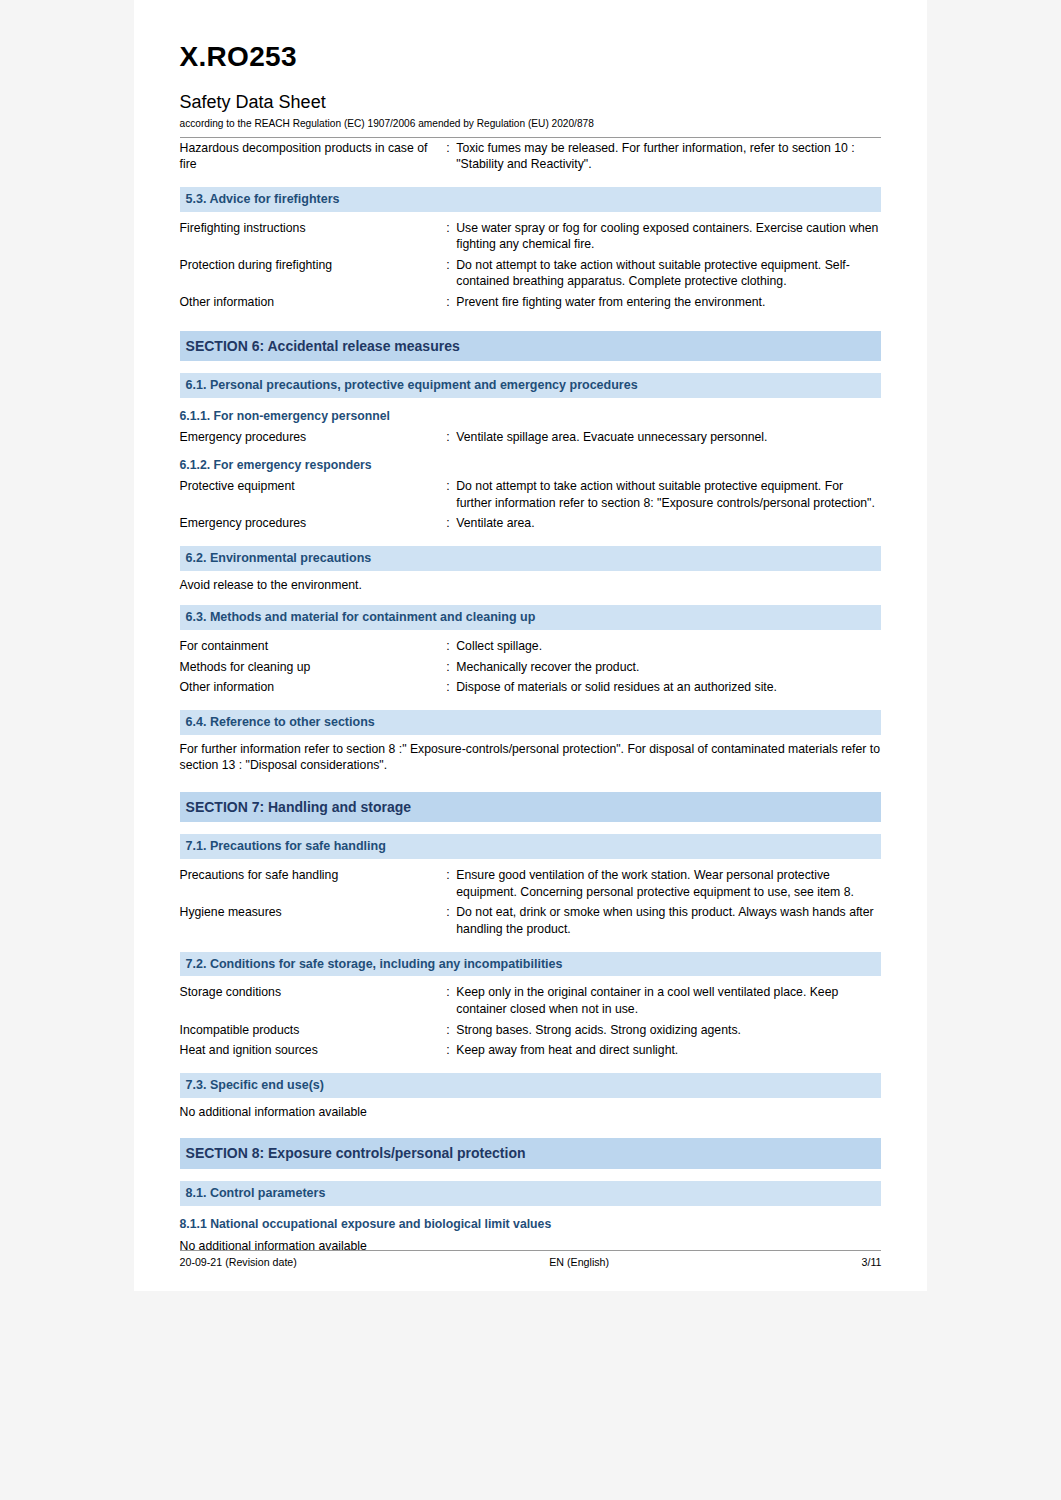X.RO253
Safety Data Sheet
according to the REACH Regulation (EC) 1907/2006 amended by Regulation (EU) 2020/878
| Hazardous decomposition products in case of fire | : | Toxic fumes may be released. For further information, refer to section 10 : "Stability and Reactivity". |
5.3. Advice for firefighters
| Firefighting instructions | : | Use water spray or fog for cooling exposed containers. Exercise caution when fighting any chemical fire. |
| Protection during firefighting | : | Do not attempt to take action without suitable protective equipment. Self-contained breathing apparatus. Complete protective clothing. |
| Other information | : | Prevent fire fighting water from entering the environment. |
SECTION 6: Accidental release measures
6.1. Personal precautions, protective equipment and emergency procedures
6.1.1. For non-emergency personnel
| Emergency procedures | : | Ventilate spillage area. Evacuate unnecessary personnel. |
6.1.2. For emergency responders
| Protective equipment | : | Do not attempt to take action without suitable protective equipment. For further information refer to section 8: "Exposure controls/personal protection". |
| Emergency procedures | : | Ventilate area. |
6.2. Environmental precautions
Avoid release to the environment.
6.3. Methods and material for containment and cleaning up
| For containment | : | Collect spillage. |
| Methods for cleaning up | : | Mechanically recover the product. |
| Other information | : | Dispose of materials or solid residues at an authorized site. |
6.4. Reference to other sections
For further information refer to section 8 :" Exposure-controls/personal protection". For disposal of contaminated materials refer to section 13 : "Disposal considerations".
SECTION 7: Handling and storage
7.1. Precautions for safe handling
| Precautions for safe handling | : | Ensure good ventilation of the work station. Wear personal protective equipment. Concerning personal protective equipment to use, see item 8. |
| Hygiene measures | : | Do not eat, drink or smoke when using this product. Always wash hands after handling the product. |
7.2. Conditions for safe storage, including any incompatibilities
| Storage conditions | : | Keep only in the original container in a cool well ventilated place. Keep container closed when not in use. |
| Incompatible products | : | Strong bases. Strong acids. Strong oxidizing agents. |
| Heat and ignition sources | : | Keep away from heat and direct sunlight. |
7.3. Specific end use(s)
No additional information available
SECTION 8: Exposure controls/personal protection
8.1. Control parameters
8.1.1 National occupational exposure and biological limit values
No additional information available
20-09-21 (Revision date) 3/11
EN (English)